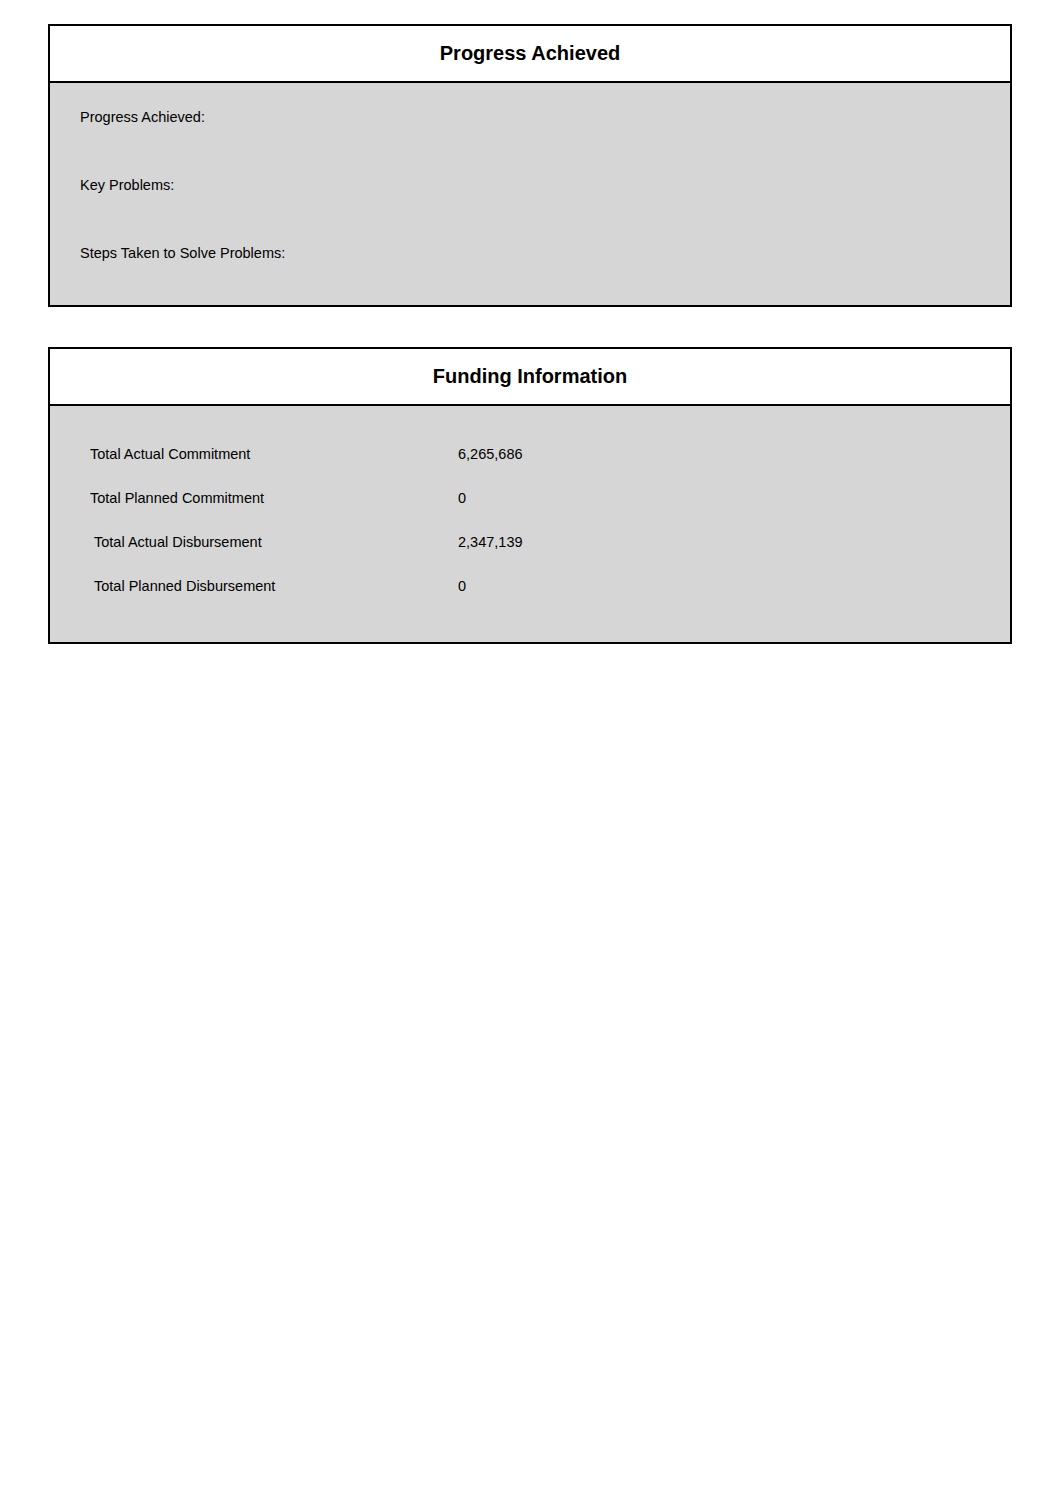Progress Achieved
Progress Achieved:
Key Problems:
Steps Taken to Solve Problems:
Funding Information
| Total Actual Commitment | 6,265,686 |
| Total Planned Commitment | 0 |
| Total Actual Disbursement | 2,347,139 |
| Total Planned Disbursement | 0 |